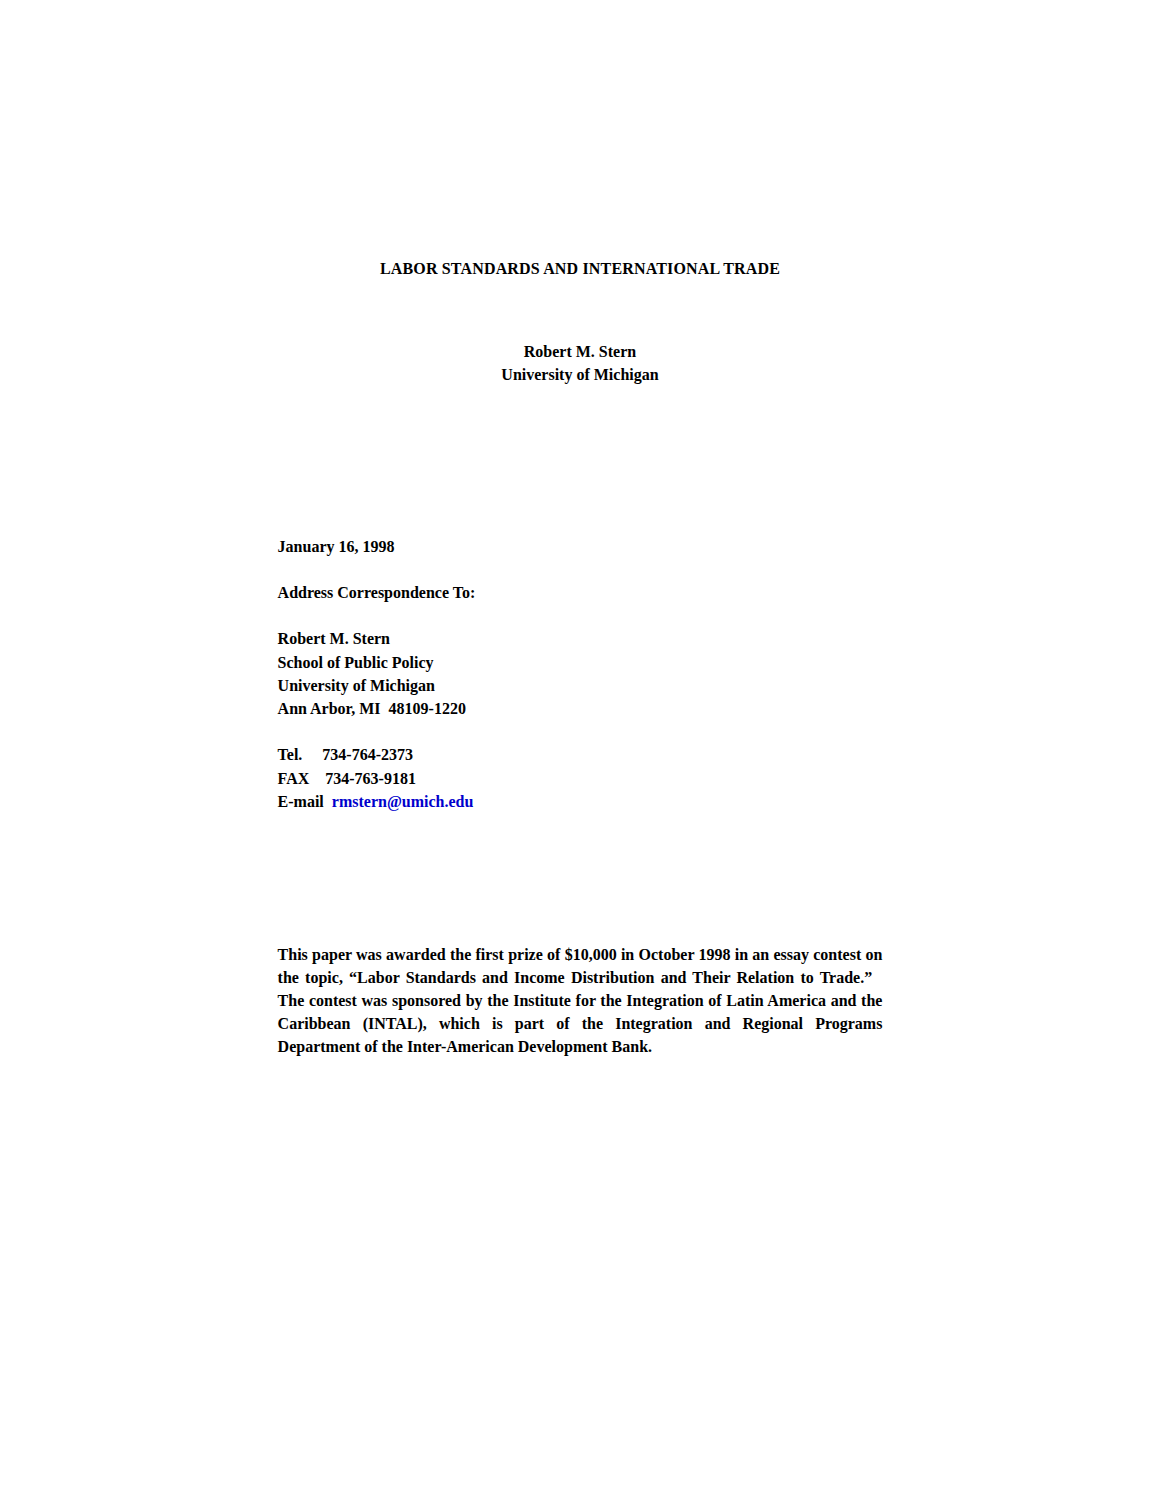LABOR STANDARDS AND INTERNATIONAL TRADE
Robert M. Stern
University of Michigan
January 16, 1998
Address Correspondence To:
Robert M. Stern
School of Public Policy
University of Michigan
Ann Arbor, MI 48109-1220
Tel. 734-764-2373
FAX 734-763-9181
E-mail rmstern@umich.edu
This paper was awarded the first prize of $10,000 in October 1998 in an essay contest on the topic, “Labor Standards and Income Distribution and Their Relation to Trade.” The contest was sponsored by the Institute for the Integration of Latin America and the Caribbean (INTAL), which is part of the Integration and Regional Programs Department of the Inter-American Development Bank.